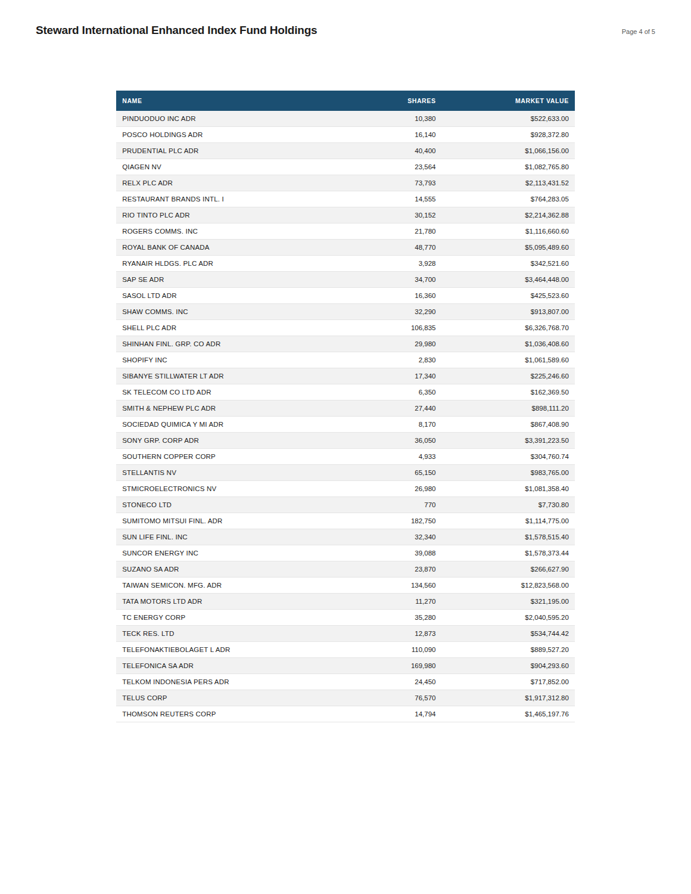Steward International Enhanced Index Fund Holdings
Page 4 of 5
| Name | Shares | Market Value |
| --- | --- | --- |
| Pinduoduo Inc ADR | 10,380 | $522,633.00 |
| Posco Holdings ADR | 16,140 | $928,372.80 |
| Prudential PLC ADR | 40,400 | $1,066,156.00 |
| Qiagen NV | 23,564 | $1,082,765.80 |
| Relx PLC ADR | 73,793 | $2,113,431.52 |
| Restaurant Brands Intl. I | 14,555 | $764,283.05 |
| Rio Tinto PLC ADR | 30,152 | $2,214,362.88 |
| Rogers Comms. Inc | 21,780 | $1,116,660.60 |
| Royal Bank of Canada | 48,770 | $5,095,489.60 |
| Ryanair Hldgs. PLC ADR | 3,928 | $342,521.60 |
| SAP SE ADR | 34,700 | $3,464,448.00 |
| Sasol Ltd ADR | 16,360 | $425,523.60 |
| Shaw Comms. Inc | 32,290 | $913,807.00 |
| Shell PLC ADR | 106,835 | $6,326,768.70 |
| Shinhan Finl. Grp. Co ADR | 29,980 | $1,036,408.60 |
| Shopify Inc | 2,830 | $1,061,589.60 |
| Sibanye Stillwater LT ADR | 17,340 | $225,246.60 |
| SK Telecom Co Ltd ADR | 6,350 | $162,369.50 |
| Smith & Nephew PLC ADR | 27,440 | $898,111.20 |
| Sociedad Quimica Y Mi ADR | 8,170 | $867,408.90 |
| Sony Grp. Corp ADR | 36,050 | $3,391,223.50 |
| Southern Copper Corp | 4,933 | $304,760.74 |
| Stellantis NV | 65,150 | $983,765.00 |
| STMicroelectronics NV | 26,980 | $1,081,358.40 |
| Stoneco Ltd | 770 | $7,730.80 |
| Sumitomo Mitsui Finl. ADR | 182,750 | $1,114,775.00 |
| Sun Life Finl. Inc | 32,340 | $1,578,515.40 |
| Suncor Energy Inc | 39,088 | $1,578,373.44 |
| Suzano SA ADR | 23,870 | $266,627.90 |
| Taiwan Semicon. Mfg. ADR | 134,560 | $12,823,568.00 |
| Tata Motors Ltd ADR | 11,270 | $321,195.00 |
| TC Energy Corp | 35,280 | $2,040,595.20 |
| Teck Res. Ltd | 12,873 | $534,744.42 |
| Telefonaktiebolaget L ADR | 110,090 | $889,527.20 |
| Telefonica SA ADR | 169,980 | $904,293.60 |
| Telkom Indonesia Pers ADR | 24,450 | $717,852.00 |
| Telus Corp | 76,570 | $1,917,312.80 |
| Thomson Reuters Corp | 14,794 | $1,465,197.76 |